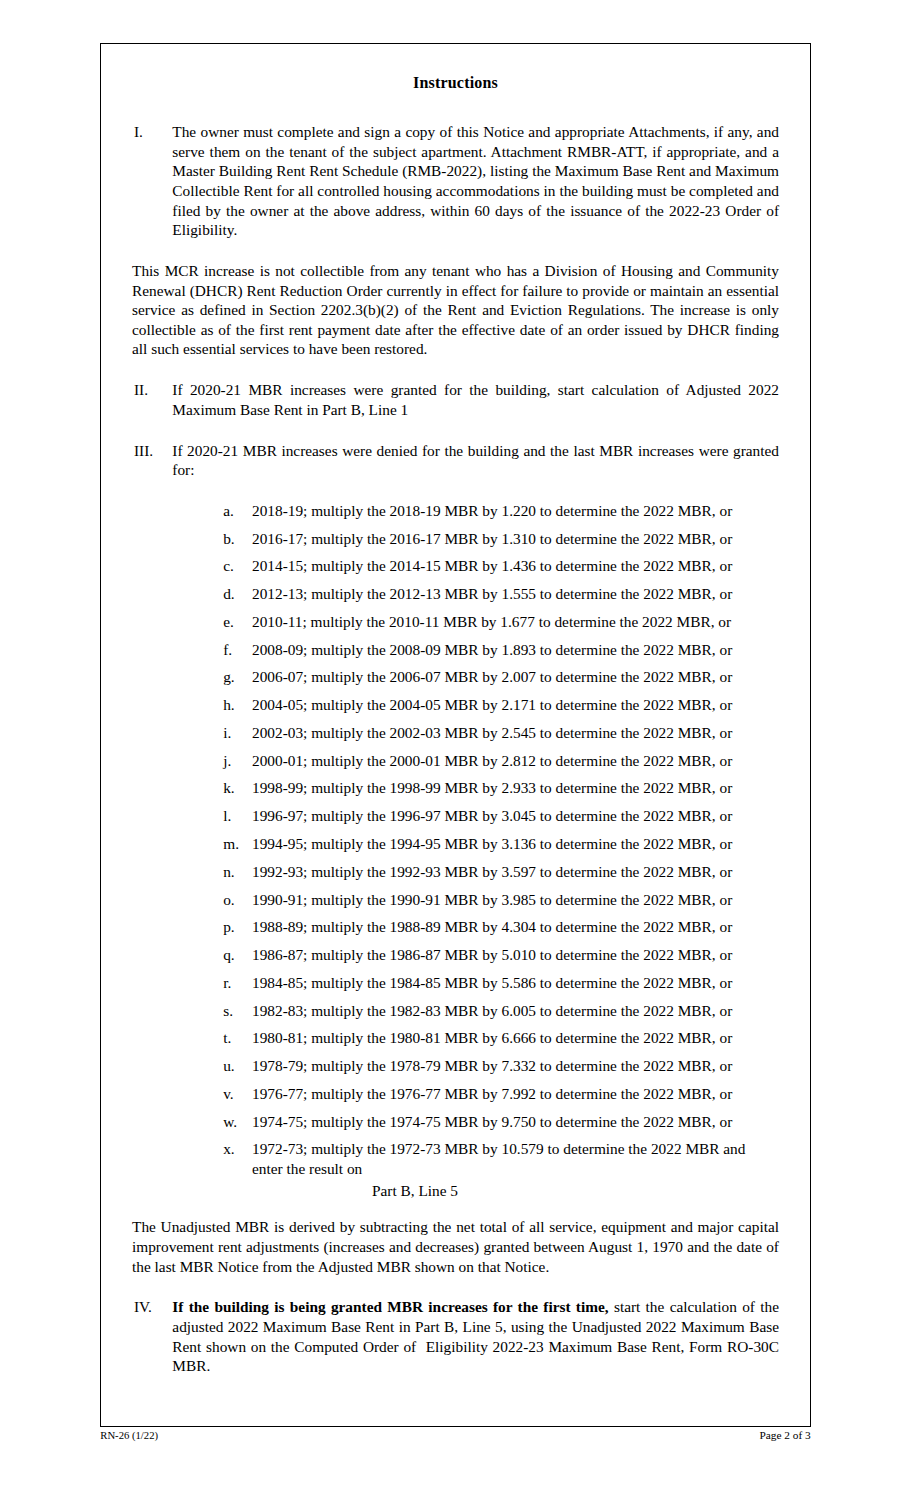Instructions
I.
The owner must complete and sign a copy of this Notice and appropriate Attachments, if any, and serve them on the tenant of the subject apartment. Attachment RMBR-ATT, if appropriate, and a Master Building Rent Rent Schedule (RMB-2022), listing the Maximum Base Rent and Maximum Collectible Rent for all controlled housing accommodations in the building must be completed and filed by the owner at the above address, within 60 days of the issuance of the 2022-23 Order of Eligibility.
This MCR increase is not collectible from any tenant who has a Division of Housing and Community Renewal (DHCR) Rent Reduction Order currently in effect for failure to provide or maintain an essential service as defined in Section 2202.3(b)(2) of the Rent and Eviction Regulations. The increase is only collectible as of the first rent payment date after the effective date of an order issued by DHCR finding all such essential services to have been restored.
II.
If 2020-21 MBR increases were granted for the building, start calculation of Adjusted 2022 Maximum Base Rent in Part B, Line 1
III.
If 2020-21 MBR increases were denied for the building and the last MBR increases were granted for:
a. 2018-19; multiply the 2018-19 MBR by 1.220 to determine the 2022 MBR, or
b. 2016-17; multiply the 2016-17 MBR by 1.310 to determine the 2022 MBR, or
c. 2014-15; multiply the 2014-15 MBR by 1.436 to determine the 2022 MBR, or
d. 2012-13; multiply the 2012-13 MBR by 1.555 to determine the 2022 MBR, or
e. 2010-11; multiply the 2010-11 MBR by 1.677 to determine the 2022 MBR, or
f. 2008-09; multiply the 2008-09 MBR by 1.893 to determine the 2022 MBR, or
g. 2006-07; multiply the 2006-07 MBR by 2.007 to determine the 2022 MBR, or
h. 2004-05; multiply the 2004-05 MBR by 2.171 to determine the 2022 MBR, or
i. 2002-03; multiply the 2002-03 MBR by 2.545 to determine the 2022 MBR, or
j. 2000-01; multiply the 2000-01 MBR by 2.812 to determine the 2022 MBR, or
k. 1998-99; multiply the 1998-99 MBR by 2.933 to determine the 2022 MBR, or
l. 1996-97; multiply the 1996-97 MBR by 3.045 to determine the 2022 MBR, or
m. 1994-95; multiply the 1994-95 MBR by 3.136 to determine the 2022 MBR, or
n. 1992-93; multiply the 1992-93 MBR by 3.597 to determine the 2022 MBR, or
o. 1990-91; multiply the 1990-91 MBR by 3.985 to determine the 2022 MBR, or
p. 1988-89; multiply the 1988-89 MBR by 4.304 to determine the 2022 MBR, or
q. 1986-87; multiply the 1986-87 MBR by 5.010 to determine the 2022 MBR, or
r. 1984-85; multiply the 1984-85 MBR by 5.586 to determine the 2022 MBR, or
s. 1982-83; multiply the 1982-83 MBR by 6.005 to determine the 2022 MBR, or
t. 1980-81; multiply the 1980-81 MBR by 6.666 to determine the 2022 MBR, or
u. 1978-79; multiply the 1978-79 MBR by 7.332 to determine the 2022 MBR, or
v. 1976-77; multiply the 1976-77 MBR by 7.992 to determine the 2022 MBR, or
w. 1974-75; multiply the 1974-75 MBR by 9.750 to determine the 2022 MBR, or
x. 1972-73; multiply the 1972-73 MBR by 10.579 to determine the 2022 MBR and enter the result on
Part B, Line 5
The Unadjusted MBR is derived by subtracting the net total of all service, equipment and major capital improvement rent adjustments (increases and decreases) granted between August 1, 1970 and the date of the last MBR Notice from the Adjusted MBR shown on that Notice.
IV.
If the building is being granted MBR increases for the first time, start the calculation of the adjusted 2022 Maximum Base Rent in Part B, Line 5, using the Unadjusted 2022 Maximum Base Rent shown on the Computed Order of Eligibility 2022-23 Maximum Base Rent, Form RO-30C MBR.
RN-26 (1/22)
Page 2 of 3